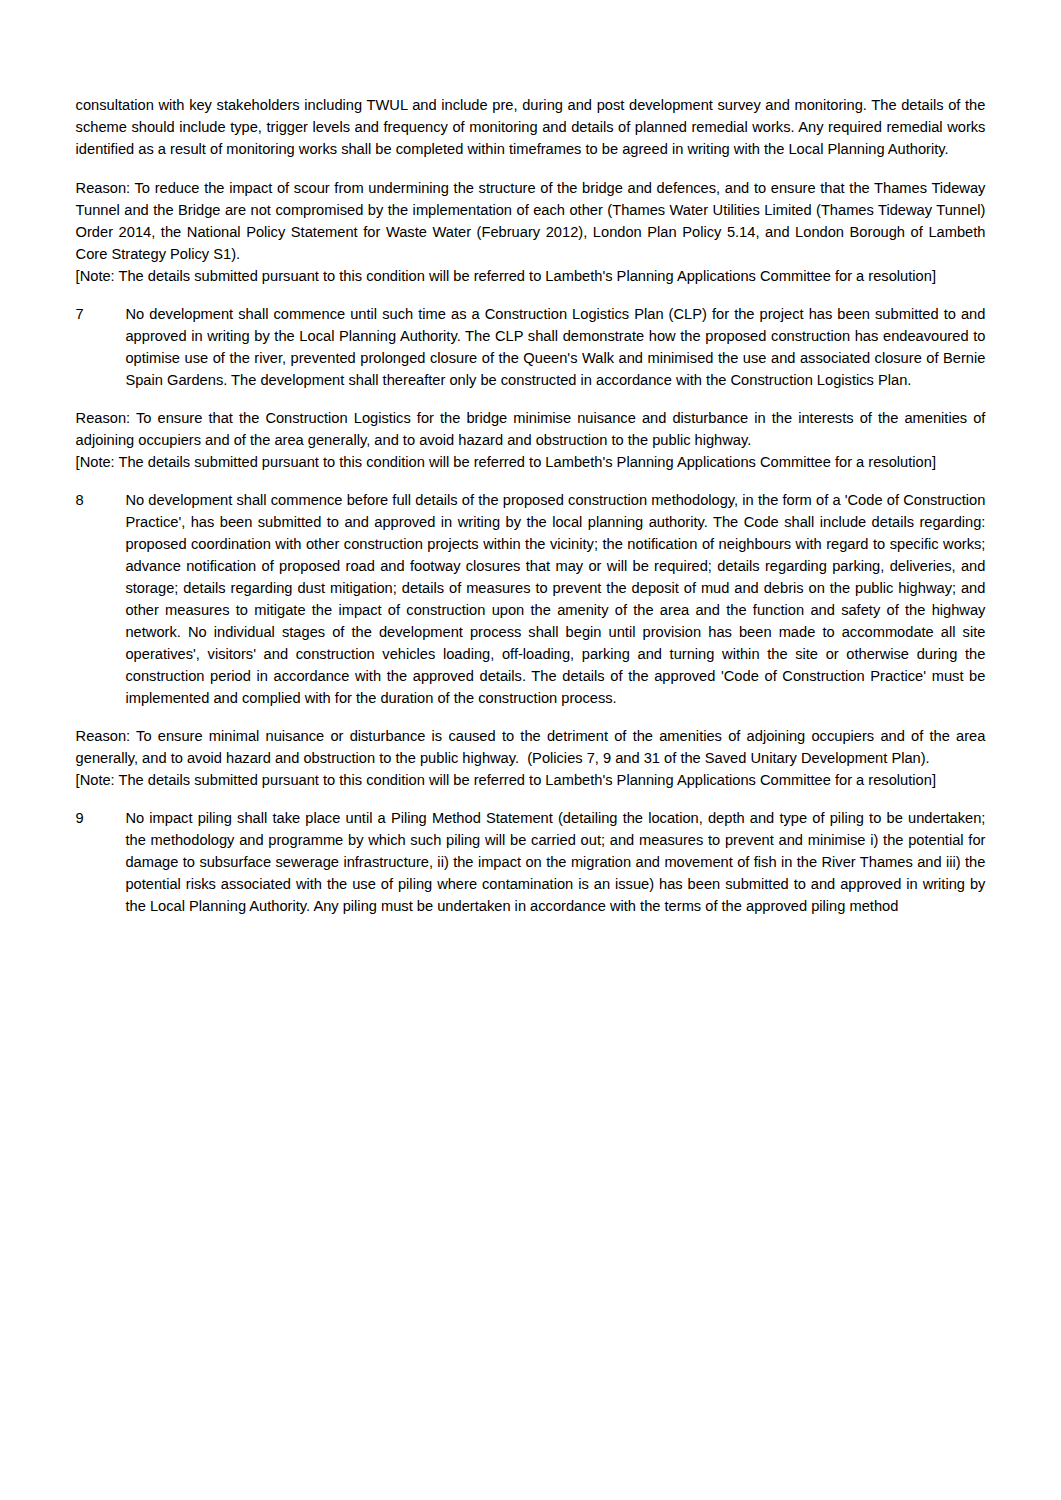consultation with key stakeholders including TWUL and include pre, during and post development survey and monitoring. The details of the scheme should include type, trigger levels and frequency of monitoring and details of planned remedial works. Any required remedial works identified as a result of monitoring works shall be completed within timeframes to be agreed in writing with the Local Planning Authority.
Reason: To reduce the impact of scour from undermining the structure of the bridge and defences, and to ensure that the Thames Tideway Tunnel and the Bridge are not compromised by the implementation of each other (Thames Water Utilities Limited (Thames Tideway Tunnel) Order 2014, the National Policy Statement for Waste Water (February 2012), London Plan Policy 5.14, and London Borough of Lambeth Core Strategy Policy S1).
[Note: The details submitted pursuant to this condition will be referred to Lambeth's Planning Applications Committee for a resolution]
7
No development shall commence until such time as a Construction Logistics Plan (CLP) for the project has been submitted to and approved in writing by the Local Planning Authority. The CLP shall demonstrate how the proposed construction has endeavoured to optimise use of the river, prevented prolonged closure of the Queen's Walk and minimised the use and associated closure of Bernie Spain Gardens. The development shall thereafter only be constructed in accordance with the Construction Logistics Plan.
Reason: To ensure that the Construction Logistics for the bridge minimise nuisance and disturbance in the interests of the amenities of adjoining occupiers and of the area generally, and to avoid hazard and obstruction to the public highway.
[Note: The details submitted pursuant to this condition will be referred to Lambeth's Planning Applications Committee for a resolution]
8
No development shall commence before full details of the proposed construction methodology, in the form of a 'Code of Construction Practice', has been submitted to and approved in writing by the local planning authority. The Code shall include details regarding: proposed coordination with other construction projects within the vicinity; the notification of neighbours with regard to specific works; advance notification of proposed road and footway closures that may or will be required; details regarding parking, deliveries, and storage; details regarding dust mitigation; details of measures to prevent the deposit of mud and debris on the public highway; and other measures to mitigate the impact of construction upon the amenity of the area and the function and safety of the highway network. No individual stages of the development process shall begin until provision has been made to accommodate all site operatives', visitors' and construction vehicles loading, off-loading, parking and turning within the site or otherwise during the construction period in accordance with the approved details. The details of the approved 'Code of Construction Practice' must be implemented and complied with for the duration of the construction process.
Reason: To ensure minimal nuisance or disturbance is caused to the detriment of the amenities of adjoining occupiers and of the area generally, and to avoid hazard and obstruction to the public highway. (Policies 7, 9 and 31 of the Saved Unitary Development Plan).
[Note: The details submitted pursuant to this condition will be referred to Lambeth's Planning Applications Committee for a resolution]
9
No impact piling shall take place until a Piling Method Statement (detailing the location, depth and type of piling to be undertaken; the methodology and programme by which such piling will be carried out; and measures to prevent and minimise i) the potential for damage to subsurface sewerage infrastructure, ii) the impact on the migration and movement of fish in the River Thames and iii) the potential risks associated with the use of piling where contamination is an issue) has been submitted to and approved in writing by the Local Planning Authority. Any piling must be undertaken in accordance with the terms of the approved piling method